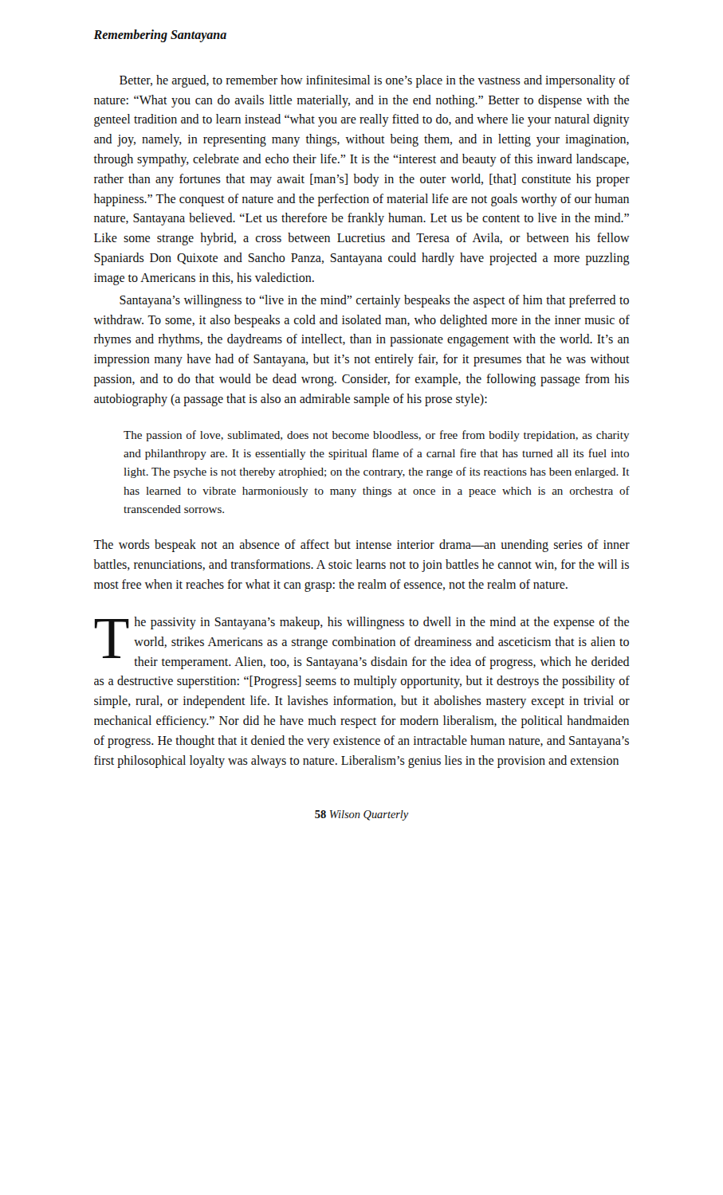Remembering Santayana
Better, he argued, to remember how infinitesimal is one’s place in the vastness and impersonality of nature: “What you can do avails little materially, and in the end nothing.” Better to dispense with the genteel tradition and to learn instead “what you are really fitted to do, and where lie your natural dignity and joy, namely, in representing many things, without being them, and in letting your imagination, through sympathy, celebrate and echo their life.” It is the “interest and beauty of this inward landscape, rather than any fortunes that may await [man’s] body in the outer world, [that] constitute his proper happiness.” The conquest of nature and the perfection of material life are not goals worthy of our human nature, Santayana believed. “Let us therefore be frankly human. Let us be content to live in the mind.” Like some strange hybrid, a cross between Lucretius and Teresa of Avila, or between his fellow Spaniards Don Quixote and Sancho Panza, Santayana could hardly have projected a more puzzling image to Americans in this, his valediction.
Santayana’s willingness to “live in the mind” certainly bespeaks the aspect of him that preferred to withdraw. To some, it also bespeaks a cold and isolated man, who delighted more in the inner music of rhymes and rhythms, the daydreams of intellect, than in passionate engagement with the world. It’s an impression many have had of Santayana, but it’s not entirely fair, for it presumes that he was without passion, and to do that would be dead wrong. Consider, for example, the following passage from his autobiography (a passage that is also an admirable sample of his prose style):
The passion of love, sublimated, does not become bloodless, or free from bodily trepidation, as charity and philanthropy are. It is essentially the spiritual flame of a carnal fire that has turned all its fuel into light. The psyche is not thereby atrophied; on the contrary, the range of its reactions has been enlarged. It has learned to vibrate harmoniously to many things at once in a peace which is an orchestra of transcended sorrows.
The words bespeak not an absence of affect but intense interior drama—an unending series of inner battles, renunciations, and transformations. A stoic learns not to join battles he cannot win, for the will is most free when it reaches for what it can grasp: the realm of essence, not the realm of nature.
The passivity in Santayana’s makeup, his willingness to dwell in the mind at the expense of the world, strikes Americans as a strange combination of dreaminess and asceticism that is alien to their temperament. Alien, too, is Santayana’s disdain for the idea of progress, which he derided as a destructive superstition: “[Progress] seems to multiply opportunity, but it destroys the possibility of simple, rural, or independent life. It lavishes information, but it abolishes mastery except in trivial or mechanical efficiency.” Nor did he have much respect for modern liberalism, the political handmaiden of progress. He thought that it denied the very existence of an intractable human nature, and Santayana’s first philosophical loyalty was always to nature. Liberalism’s genius lies in the provision and extension
58 Wilson Quarterly